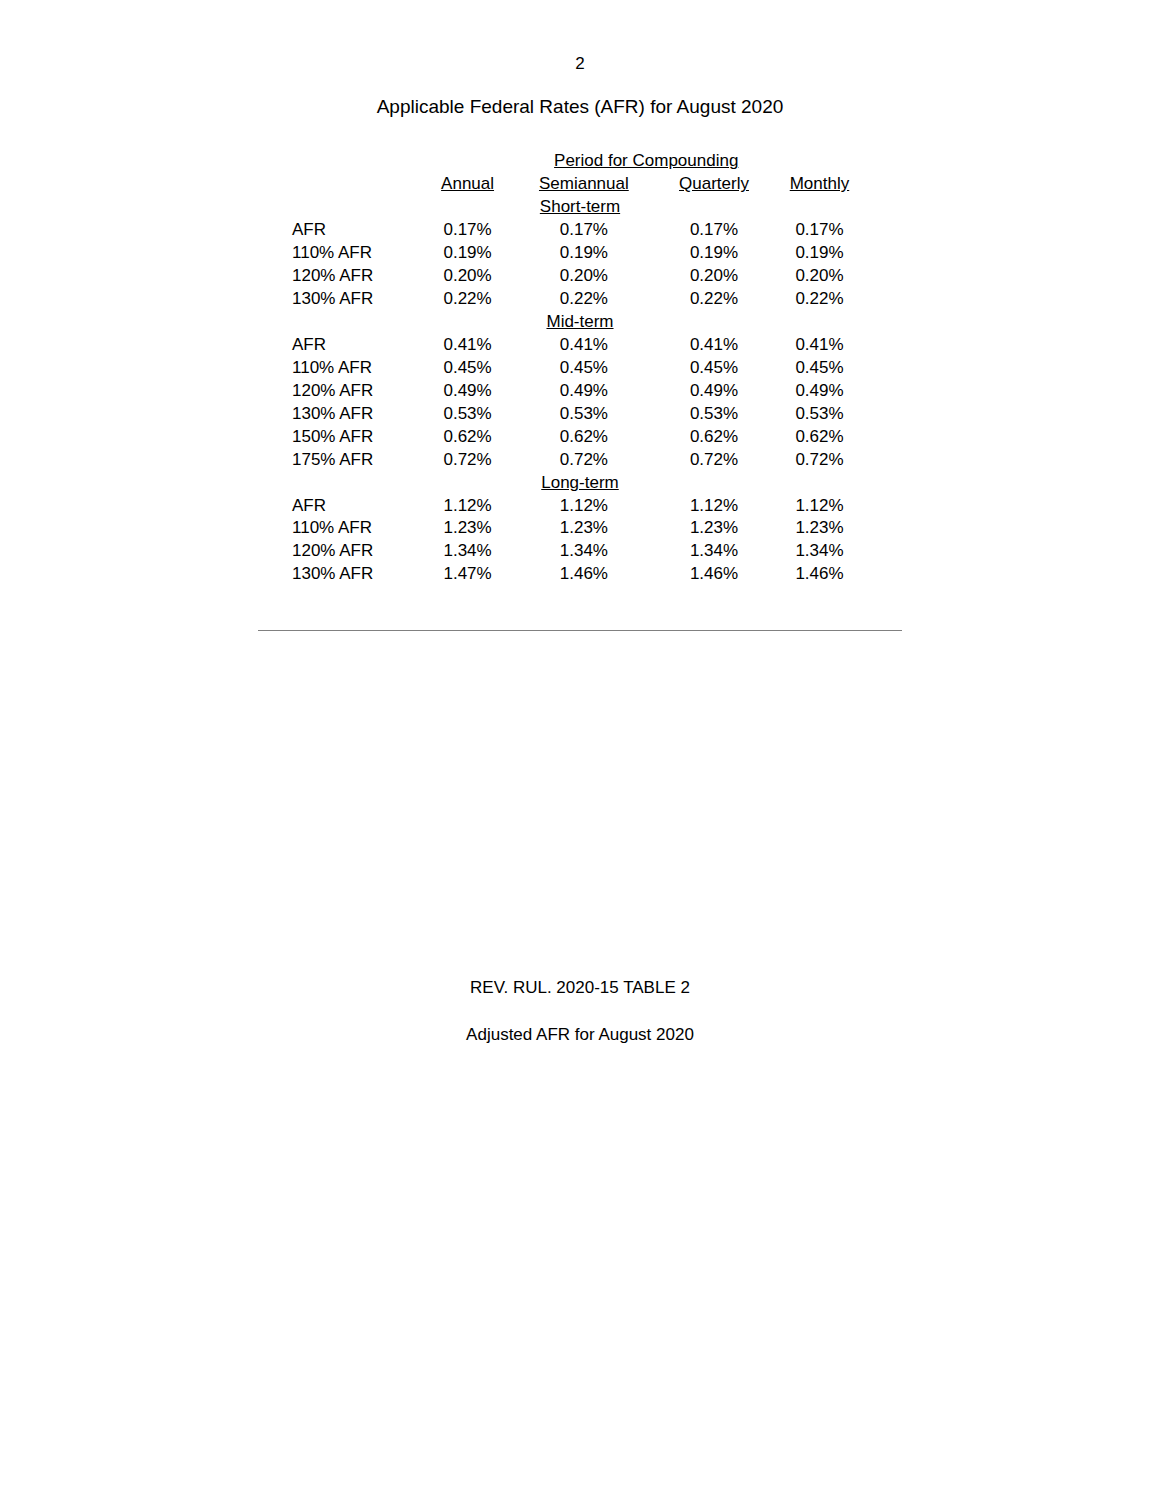2
Applicable Federal Rates (AFR) for August 2020
| | Period for Compounding |
| | Annual | Semiannual | Quarterly | Monthly |
| Short-term |
| AFR | 0.17% | 0.17% | 0.17% | 0.17% |
| 110% AFR | 0.19% | 0.19% | 0.19% | 0.19% |
| 120% AFR | 0.20% | 0.20% | 0.20% | 0.20% |
| 130% AFR | 0.22% | 0.22% | 0.22% | 0.22% |
| Mid-term |
| AFR | 0.41% | 0.41% | 0.41% | 0.41% |
| 110% AFR | 0.45% | 0.45% | 0.45% | 0.45% |
| 120% AFR | 0.49% | 0.49% | 0.49% | 0.49% |
| 130% AFR | 0.53% | 0.53% | 0.53% | 0.53% |
| 150% AFR | 0.62% | 0.62% | 0.62% | 0.62% |
| 175% AFR | 0.72% | 0.72% | 0.72% | 0.72% |
| Long-term |
| AFR | 1.12% | 1.12% | 1.12% | 1.12% |
| 110% AFR | 1.23% | 1.23% | 1.23% | 1.23% |
| 120% AFR | 1.34% | 1.34% | 1.34% | 1.34% |
| 130% AFR | 1.47% | 1.46% | 1.46% | 1.46% |
REV. RUL. 2020-15 TABLE 2
Adjusted AFR for August 2020